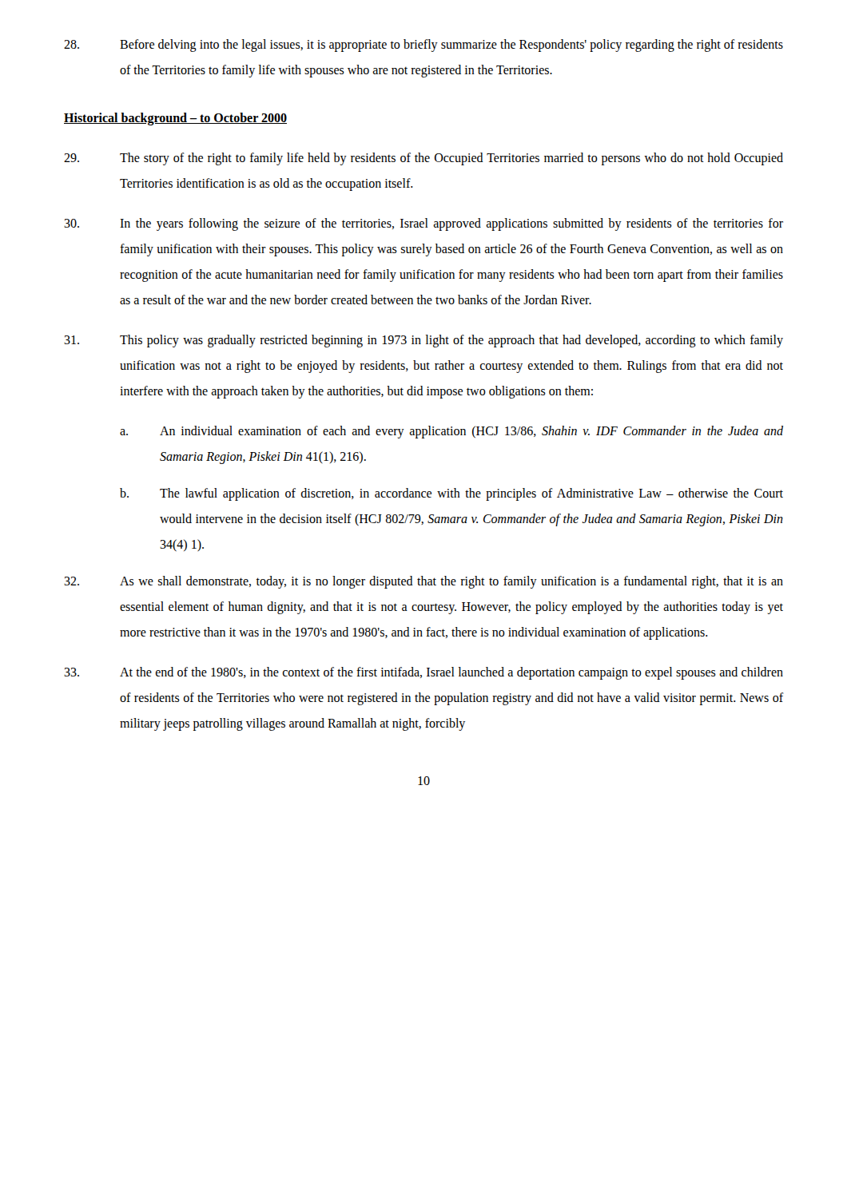28.
Before delving into the legal issues, it is appropriate to briefly summarize the Respondents' policy regarding the right of residents of the Territories to family life with spouses who are not registered in the Territories.
Historical background – to October 2000
29.
The story of the right to family life held by residents of the Occupied Territories married to persons who do not hold Occupied Territories identification is as old as the occupation itself.
30.
In the years following the seizure of the territories, Israel approved applications submitted by residents of the territories for family unification with their spouses. This policy was surely based on article 26 of the Fourth Geneva Convention, as well as on recognition of the acute humanitarian need for family unification for many residents who had been torn apart from their families as a result of the war and the new border created between the two banks of the Jordan River.
31.
This policy was gradually restricted beginning in 1973 in light of the approach that had developed, according to which family unification was not a right to be enjoyed by residents, but rather a courtesy extended to them. Rulings from that era did not interfere with the approach taken by the authorities, but did impose two obligations on them:
a.
An individual examination of each and every application (HCJ 13/86, Shahin v. IDF Commander in the Judea and Samaria Region, Piskei Din 41(1), 216).
b.
The lawful application of discretion, in accordance with the principles of Administrative Law – otherwise the Court would intervene in the decision itself (HCJ 802/79, Samara v. Commander of the Judea and Samaria Region, Piskei Din 34(4) 1).
32.
As we shall demonstrate, today, it is no longer disputed that the right to family unification is a fundamental right, that it is an essential element of human dignity, and that it is not a courtesy. However, the policy employed by the authorities today is yet more restrictive than it was in the 1970's and 1980's, and in fact, there is no individual examination of applications.
33.
At the end of the 1980's, in the context of the first intifada, Israel launched a deportation campaign to expel spouses and children of residents of the Territories who were not registered in the population registry and did not have a valid visitor permit. News of military jeeps patrolling villages around Ramallah at night, forcibly
10